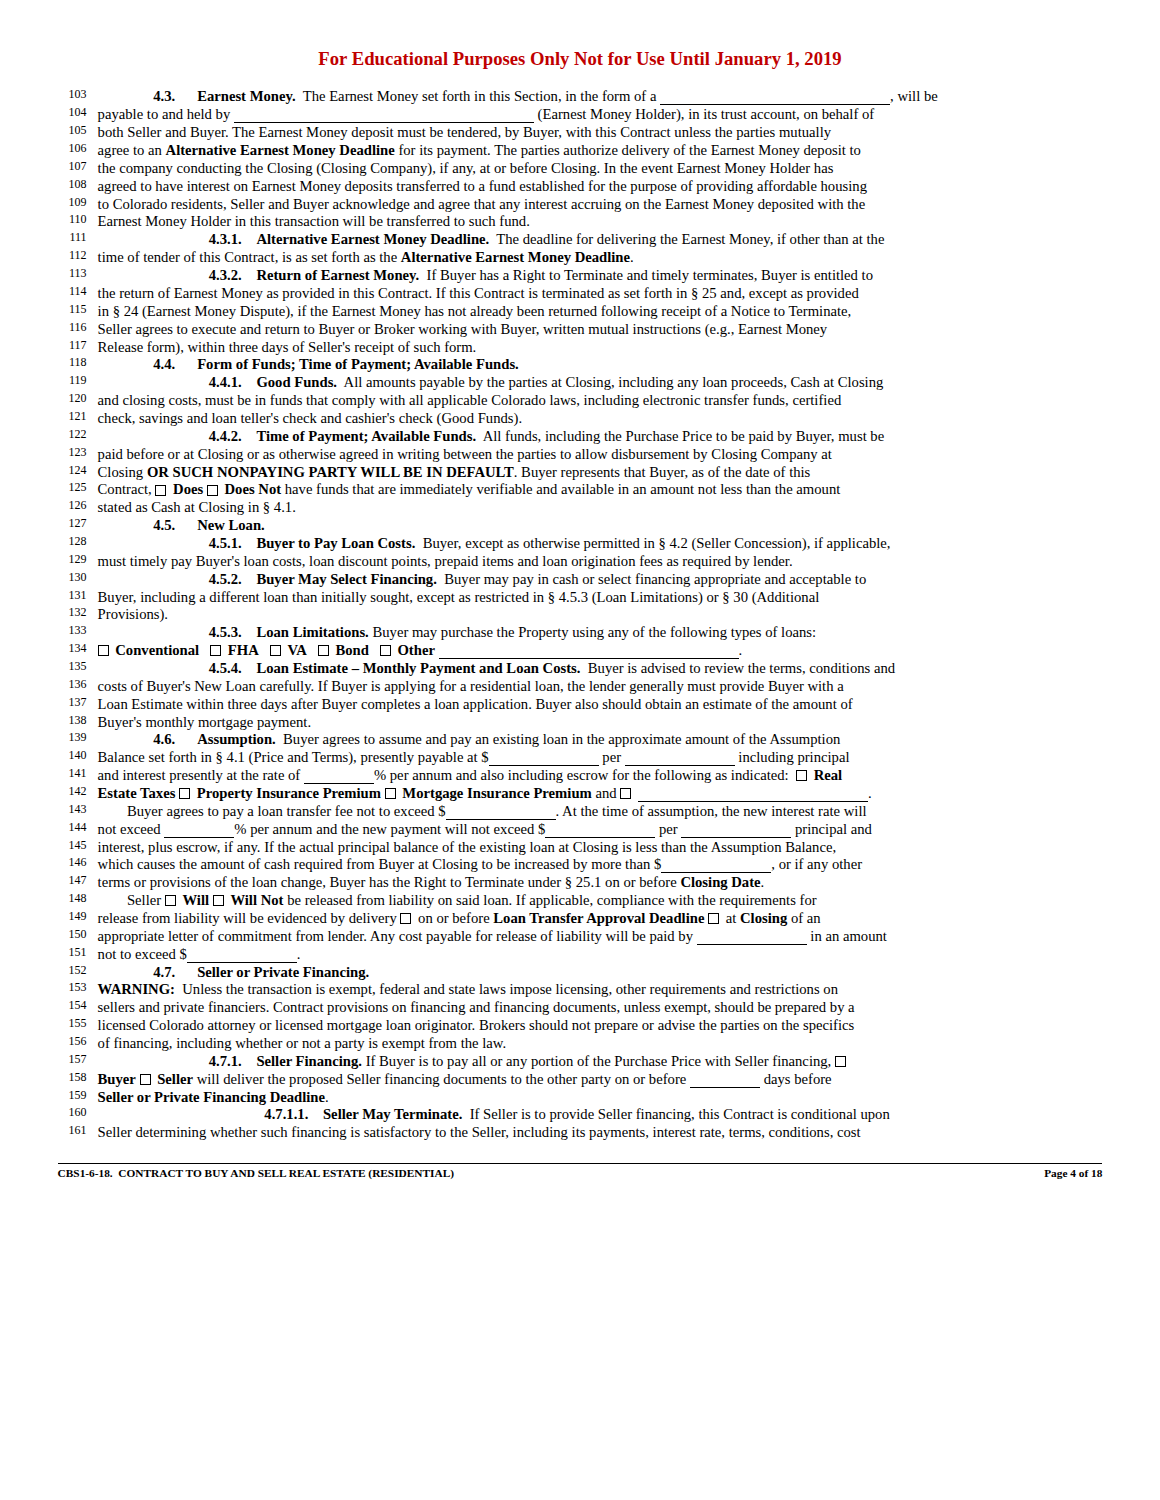For Educational Purposes Only Not for Use Until January 1, 2019
| 103 | 4.3. Earnest Money. The Earnest Money set forth in this Section, in the form of a , will be |
| 104 | payable to and held by (Earnest Money Holder), in its trust account, on behalf of |
| 105 | both Seller and Buyer. The Earnest Money deposit must be tendered, by Buyer, with this Contract unless the parties mutually |
| 106 | agree to an Alternative Earnest Money Deadline for its payment. The parties authorize delivery of the Earnest Money deposit to |
| 107 | the company conducting the Closing (Closing Company), if any, at or before Closing. In the event Earnest Money Holder has |
| 108 | agreed to have interest on Earnest Money deposits transferred to a fund established for the purpose of providing affordable housing |
| 109 | to Colorado residents, Seller and Buyer acknowledge and agree that any interest accruing on the Earnest Money deposited with the |
| 110 | Earnest Money Holder in this transaction will be transferred to such fund. |
| 111 | 4.3.1. Alternative Earnest Money Deadline. The deadline for delivering the Earnest Money, if other than at the |
| 112 | time of tender of this Contract, is as set forth as the Alternative Earnest Money Deadline . |
| 113 | 4.3.2. Return of Earnest Money. If Buyer has a Right to Terminate and timely terminates, Buyer is entitled to |
| 114 | the return of Earnest Money as provided in this Contract. If this Contract is terminated as set forth in § 25 and, except as provided |
| 115 | in § 24 (Earnest Money Dispute), if the Earnest Money has not already been returned following receipt of a Notice to Terminate, |
| 116 | Seller agrees to execute and return to Buyer or Broker working with Buyer, written mutual instructions (e.g., Earnest Money |
| 117 | Release form), within three days of Seller's receipt of such form. |
| 118 | 4.4. Form of Funds; Time of Payment; Available Funds. |
| 119 | 4.4.1. Good Funds. All amounts payable by the parties at Closing, including any loan proceeds, Cash at Closing |
| 120 | and closing costs, must be in funds that comply with all applicable Colorado laws, including electronic transfer funds, certified |
| 121 | check, savings and loan teller's check and cashier's check (Good Funds). |
| 122 | 4.4.2. Time of Payment; Available Funds. All funds, including the Purchase Price to be paid by Buyer, must be |
| 123 | paid before or at Closing or as otherwise agreed in writing between the parties to allow disbursement by Closing Company at |
| 124 | Closing OR SUCH NONPAYING PARTY WILL BE IN DEFAULT . Buyer represents that Buyer, as of the date of this |
| 125 | Contract, Does Does Not have funds that are immediately verifiable and available in an amount not less than the amount |
| 126 | stated as Cash at Closing in § 4.1. |
| 127 | 4.5. New Loan. |
| 128 | 4.5.1. Buyer to Pay Loan Costs. Buyer, except as otherwise permitted in § 4.2 (Seller Concession), if applicable, |
| 129 | must timely pay Buyer's loan costs, loan discount points, prepaid items and loan origination fees as required by lender. |
| 130 | 4.5.2. Buyer May Select Financing. Buyer may pay in cash or select financing appropriate and acceptable to |
| 131 | Buyer, including a different loan than initially sought, except as restricted in § 4.5.3 (Loan Limitations) or § 30 (Additional |
| 132 | Provisions). |
| 133 | 4.5.3. Loan Limitations. Buyer may purchase the Property using any of the following types of loans: |
| 134 | Conventional FHA VA Bond Other . |
| 135 | 4.5.4. Loan Estimate – Monthly Payment and Loan Costs. Buyer is advised to review the terms, conditions and |
| 136 | costs of Buyer's New Loan carefully. If Buyer is applying for a residential loan, the lender generally must provide Buyer with a |
| 137 | Loan Estimate within three days after Buyer completes a loan application. Buyer also should obtain an estimate of the amount of |
| 138 | Buyer's monthly mortgage payment. |
| 139 | 4.6. Assumption. Buyer agrees to assume and pay an existing loan in the approximate amount of the Assumption |
| 140 | Balance set forth in § 4.1 (Price and Terms), presently payable at $ per including principal |
| 141 | and interest presently at the rate of % per annum and also including escrow for the following as indicated: Real |
| 142 | Estate Taxes Property Insurance Premium Mortgage Insurance Premium and . |
| 143 | Buyer agrees to pay a loan transfer fee not to exceed $ . At the time of assumption, the new interest rate will |
| 144 | not exceed % per annum and the new payment will not exceed $ per principal and |
| 145 | interest, plus escrow, if any. If the actual principal balance of the existing loan at Closing is less than the Assumption Balance, |
| 146 | which causes the amount of cash required from Buyer at Closing to be increased by more than $ , or if any other |
| 147 | terms or provisions of the loan change, Buyer has the Right to Terminate under § 25.1 on or before Closing Date . |
| 148 | Seller Will Will Not be released from liability on said loan. If applicable, compliance with the requirements for |
| 149 | release from liability will be evidenced by delivery on or before Loan Transfer Approval Deadline at Closing of an |
| 150 | appropriate letter of commitment from lender. Any cost payable for release of liability will be paid by in an amount |
| 151 | not to exceed $ . |
| 152 | 4.7. Seller or Private Financing. |
| 153 | WARNING: Unless the transaction is exempt, federal and state laws impose licensing, other requirements and restrictions on |
| 154 | sellers and private financiers. Contract provisions on financing and financing documents, unless exempt, should be prepared by a |
| 155 | licensed Colorado attorney or licensed mortgage loan originator. Brokers should not prepare or advise the parties on the specifics |
| 156 | of financing, including whether or not a party is exempt from the law. |
| 157 | 4.7.1. Seller Financing. If Buyer is to pay all or any portion of the Purchase Price with Seller financing, |
| 158 | Buyer Seller will deliver the proposed Seller financing documents to the other party on or before days before |
| 159 | Seller or Private Financing Deadline . |
| 160 | 4.7.1.1. Seller May Terminate. If Seller is to provide Seller financing, this Contract is conditional upon |
| 161 | Seller determining whether such financing is satisfactory to the Seller, including its payments, interest rate, terms, conditions, cost |
CBS1-6-18. CONTRACT TO BUY AND SELL REAL ESTATE (RESIDENTIAL)
Page 4 of 18